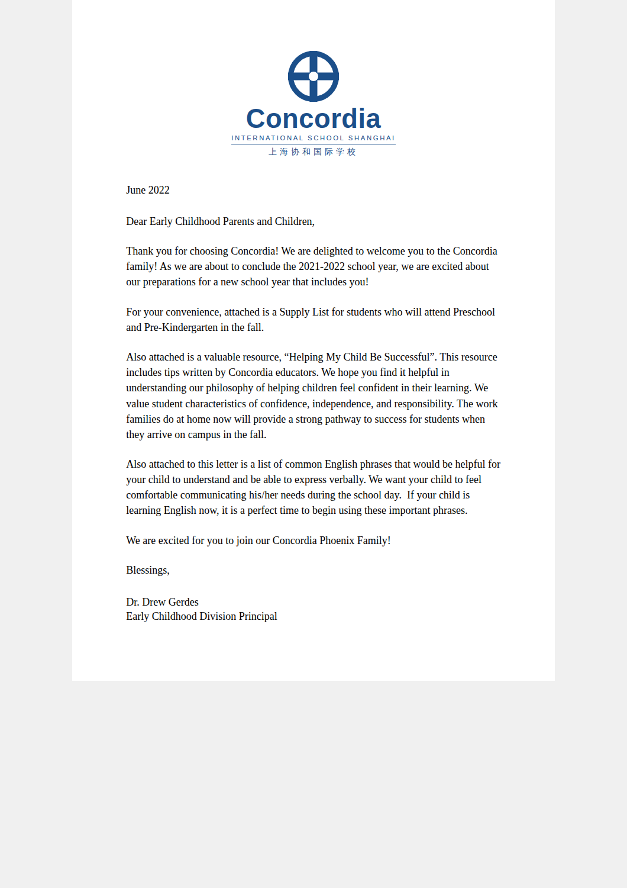Concordia
INTERNATIONAL SCHOOL SHANGHAI
上海协和国际学校
June 2022
Dear Early Childhood Parents and Children,
Thank you for choosing Concordia! We are delighted to welcome you to the Concordia family! As we are about to conclude the 2021-2022 school year, we are excited about our preparations for a new school year that includes you!
For your convenience, attached is a Supply List for students who will attend Preschool and Pre-Kindergarten in the fall.
Also attached is a valuable resource, “Helping My Child Be Successful”. This resource includes tips written by Concordia educators. We hope you find it helpful in understanding our philosophy of helping children feel confident in their learning. We value student characteristics of confidence, independence, and responsibility. The work families do at home now will provide a strong pathway to success for students when they arrive on campus in the fall.
Also attached to this letter is a list of common English phrases that would be helpful for your child to understand and be able to express verbally. We want your child to feel comfortable communicating his/her needs during the school day. If your child is learning English now, it is a perfect time to begin using these important phrases.
We are excited for you to join our Concordia Phoenix Family!
Blessings,
Dr. Drew Gerdes Early Childhood Division Principal